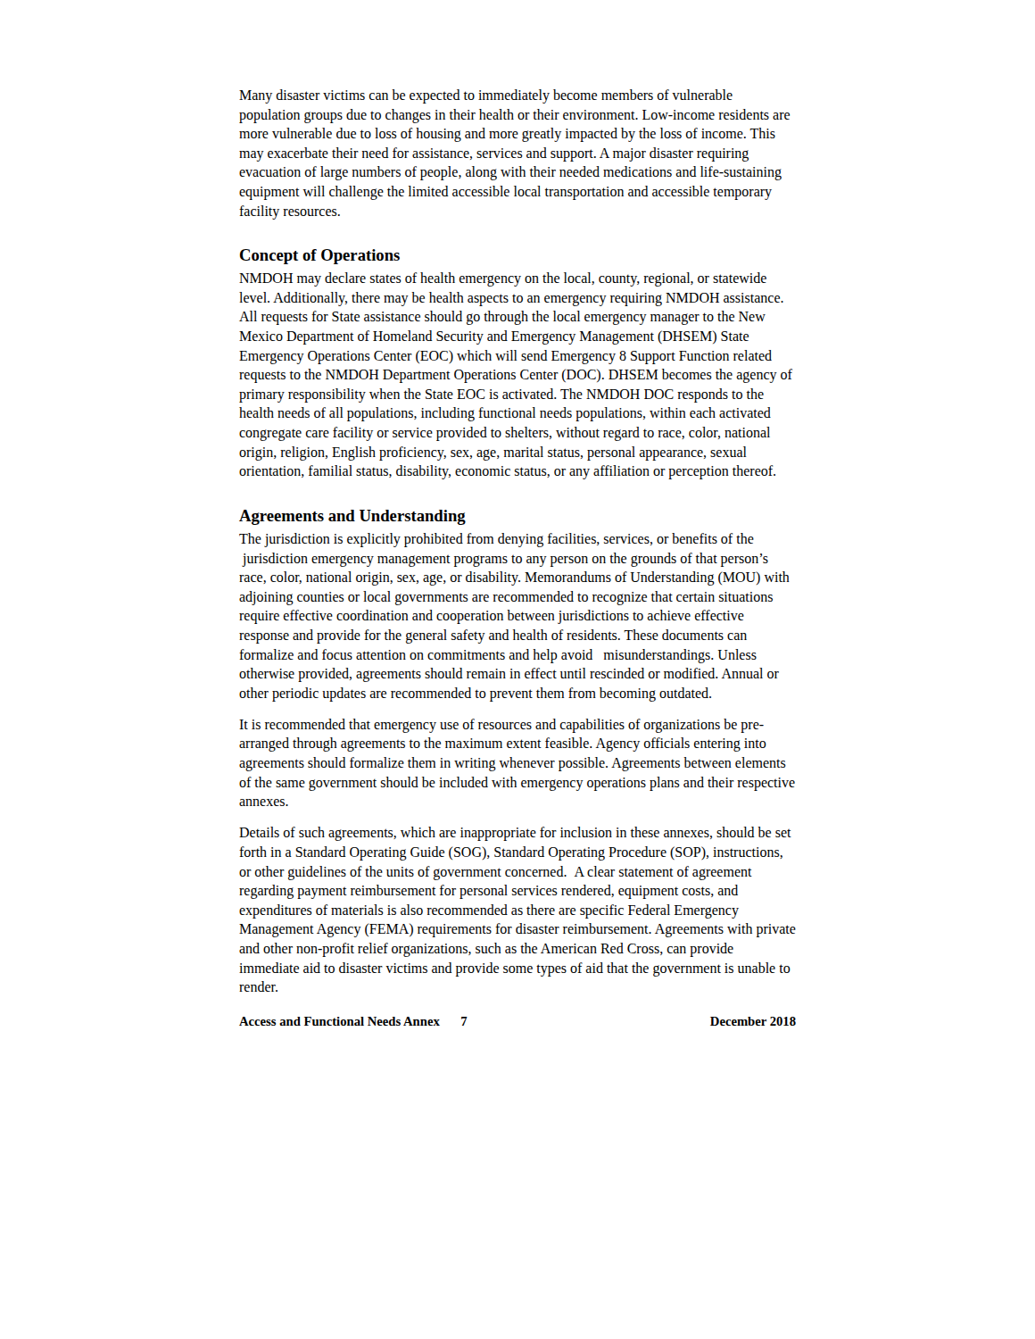Many disaster victims can be expected to immediately become members of vulnerable
population groups due to changes in their health or their environment. Low-income residents are more vulnerable due to loss of housing and more greatly impacted by the loss of income. This may exacerbate their need for assistance, services and support. A major disaster requiring evacuation of large numbers of people, along with their needed medications and life-sustaining equipment will challenge the limited accessible local transportation and accessible temporary facility resources.
Concept of Operations
NMDOH may declare states of health emergency on the local, county, regional, or statewide level. Additionally, there may be health aspects to an emergency requiring NMDOH assistance. All requests for State assistance should go through the local emergency manager to the New Mexico Department of Homeland Security and Emergency Management (DHSEM) State Emergency Operations Center (EOC) which will send Emergency 8 Support Function related requests to the NMDOH Department Operations Center (DOC). DHSEM becomes the agency of primary responsibility when the State EOC is activated. The NMDOH DOC responds to the health needs of all populations, including functional needs populations, within each activated congregate care facility or service provided to shelters, without regard to race, color, national origin, religion, English proficiency, sex, age, marital status, personal appearance, sexual orientation, familial status, disability, economic status, or any affiliation or perception thereof.
Agreements and Understanding
The jurisdiction is explicitly prohibited from denying facilities, services, or benefits of the
jurisdiction emergency management programs to any person on the grounds of that person’s
race, color, national origin, sex, age, or disability. Memorandums of Understanding (MOU) with adjoining counties or local governments are recommended to recognize that certain situations
require effective coordination and cooperation between jurisdictions to achieve effective response and provide for the general safety and health of residents. These documents can formalize and focus attention on commitments and help avoid misunderstandings. Unless otherwise provided, agreements should remain in effect until rescinded or modified. Annual or other periodic updates are recommended to prevent them from becoming outdated.
It is recommended that emergency use of resources and capabilities of organizations be pre-arranged through agreements to the maximum extent feasible. Agency officials entering into agreements should formalize them in writing whenever possible. Agreements between elements of the same government should be included with emergency operations plans and their respective annexes.
Details of such agreements, which are inappropriate for inclusion in these annexes, should be set forth in a Standard Operating Guide (SOG), Standard Operating Procedure (SOP), instructions, or other guidelines of the units of government concerned. A clear statement of agreement regarding payment reimbursement for personal services rendered, equipment costs, and expenditures of materials is also recommended as there are specific Federal Emergency Management Agency (FEMA) requirements for disaster reimbursement. Agreements with private and other non-profit relief organizations, such as the American Red Cross, can provide immediate aid to disaster victims and provide some types of aid that the government is unable to render.
Access and Functional Needs Annex 7 December 2018